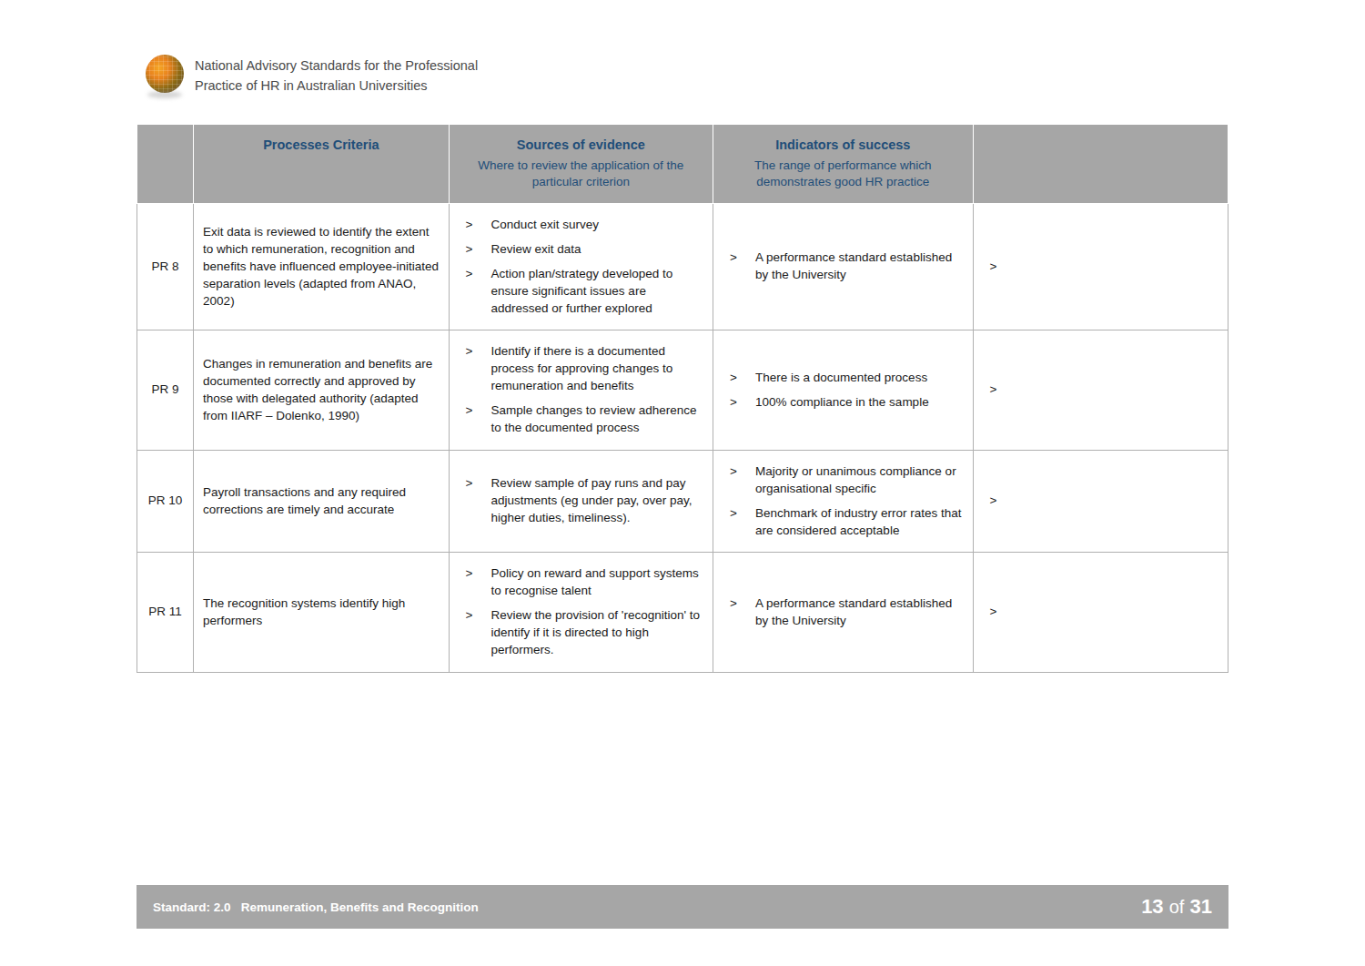National Advisory Standards for the Professional
Practice of HR in Australian Universities
| | Processes Criteria | Sources of evidence Where to review the application of the particular criterion | Indicators of success The range of performance which demonstrates good HR practice | |
| --- | --- | --- | --- | --- |
| PR 8 | Exit data is reviewed to identify the extent to which remuneration, recognition and benefits have influenced employee-initiated separation levels (adapted from ANAO, 2002) | Conduct exit survey Review exit data Action plan/strategy developed to ensure significant issues are addressed or further explored | A performance standard established by the University | > |
| PR 9 | Changes in remuneration and benefits are documented correctly and approved by those with delegated authority (adapted from IIARF – Dolenko, 1990) | Identify if there is a documented process for approving changes to remuneration and benefits Sample changes to review adherence to the documented process | There is a documented process 100% compliance in the sample | > |
| PR 10 | Payroll transactions and any required corrections are timely and accurate | Review sample of pay runs and pay adjustments (eg under pay, over pay, higher duties, timeliness). | Majority or unanimous compliance or organisational specific Benchmark of industry error rates that are considered acceptable | > |
| PR 11 | The recognition systems identify high performers | Policy on reward and support systems to recognise talent Review the provision of 'recognition' to identify if it is directed to high performers. | A performance standard established by the University | > |
Standard: 2.0 Remuneration, Benefits and Recognition
13 of 31